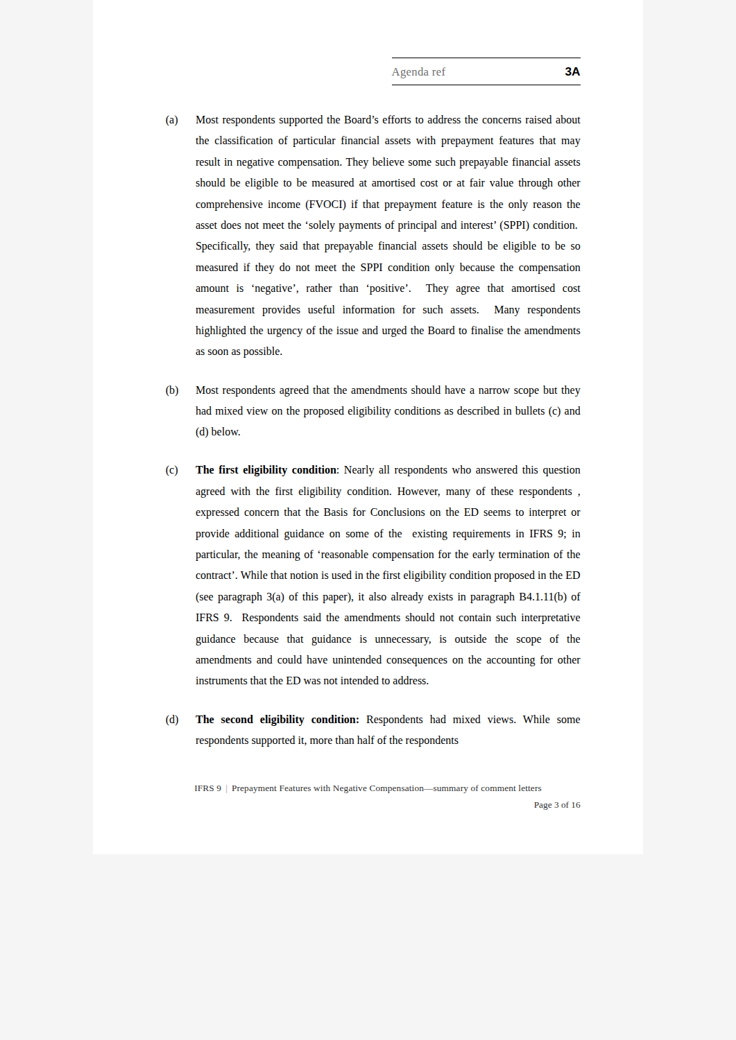Agenda ref 3A
(a) Most respondents supported the Board’s efforts to address the concerns raised about the classification of particular financial assets with prepayment features that may result in negative compensation. They believe some such prepayable financial assets should be eligible to be measured at amortised cost or at fair value through other comprehensive income (FVOCI) if that prepayment feature is the only reason the asset does not meet the ‘solely payments of principal and interest’ (SPPI) condition. Specifically, they said that prepayable financial assets should be eligible to be so measured if they do not meet the SPPI condition only because the compensation amount is ‘negative’, rather than ‘positive’. They agree that amortised cost measurement provides useful information for such assets. Many respondents highlighted the urgency of the issue and urged the Board to finalise the amendments as soon as possible.
(b) Most respondents agreed that the amendments should have a narrow scope but they had mixed view on the proposed eligibility conditions as described in bullets (c) and (d) below.
(c) The first eligibility condition: Nearly all respondents who answered this question agreed with the first eligibility condition. However, many of these respondents , expressed concern that the Basis for Conclusions on the ED seems to interpret or provide additional guidance on some of the existing requirements in IFRS 9; in particular, the meaning of ‘reasonable compensation for the early termination of the contract’. While that notion is used in the first eligibility condition proposed in the ED (see paragraph 3(a) of this paper), it also already exists in paragraph B4.1.11(b) of IFRS 9. Respondents said the amendments should not contain such interpretative guidance because that guidance is unnecessary, is outside the scope of the amendments and could have unintended consequences on the accounting for other instruments that the ED was not intended to address.
(d) The second eligibility condition: Respondents had mixed views. While some respondents supported it, more than half of the respondents
IFRS 9|Prepayment Features with Negative Compensation—summary of comment letters
Page 3 of 16